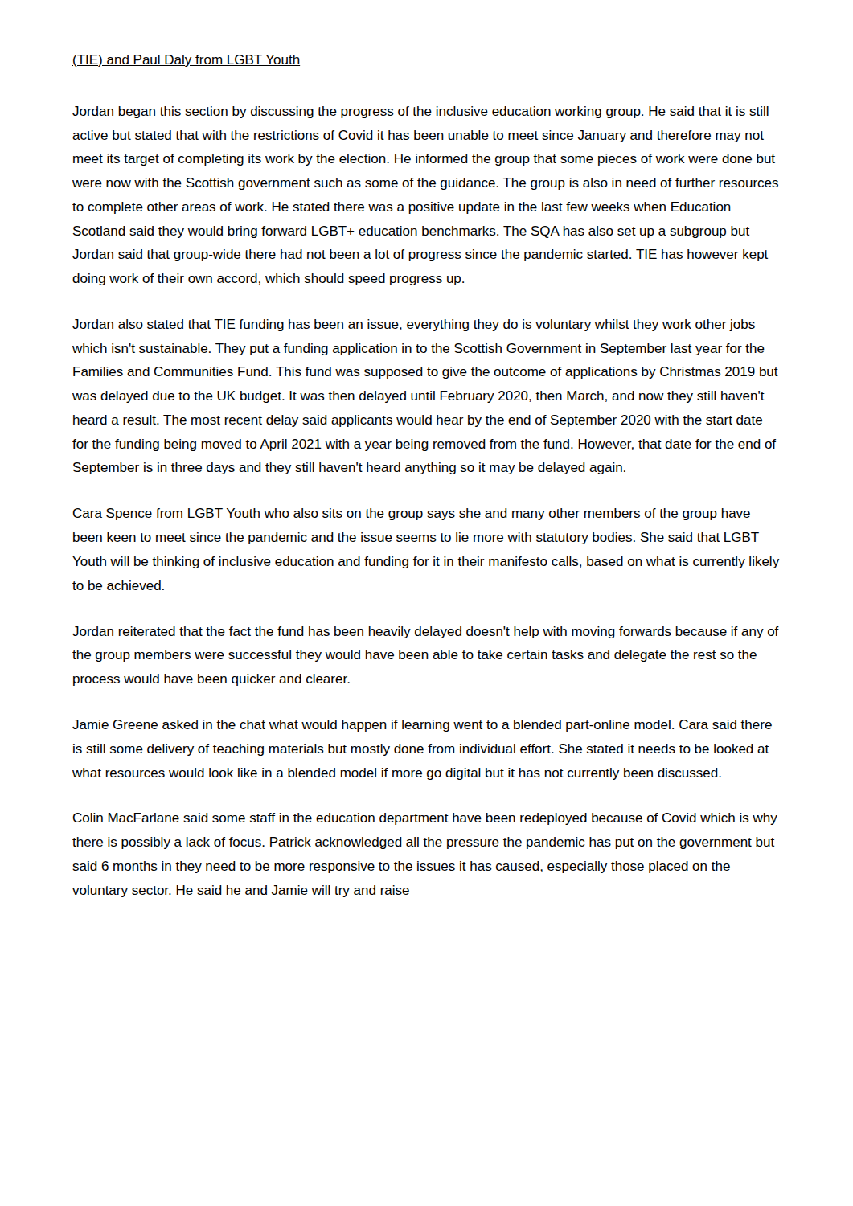(TIE) and Paul Daly from LGBT Youth
Jordan began this section by discussing the progress of the inclusive education working group. He said that it is still active but stated that with the restrictions of Covid it has been unable to meet since January and therefore may not meet its target of completing its work by the election. He informed the group that some pieces of work were done but were now with the Scottish government such as some of the guidance. The group is also in need of further resources to complete other areas of work. He stated there was a positive update in the last few weeks when Education Scotland said they would bring forward LGBT+ education benchmarks. The SQA has also set up a subgroup but Jordan said that group-wide there had not been a lot of progress since the pandemic started. TIE has however kept doing work of their own accord, which should speed progress up.
Jordan also stated that TIE funding has been an issue, everything they do is voluntary whilst they work other jobs which isn't sustainable. They put a funding application in to the Scottish Government in September last year for the Families and Communities Fund. This fund was supposed to give the outcome of applications by Christmas 2019 but was delayed due to the UK budget. It was then delayed until February 2020, then March, and now they still haven't heard a result. The most recent delay said applicants would hear by the end of September 2020 with the start date for the funding being moved to April 2021 with a year being removed from the fund. However, that date for the end of September is in three days and they still haven't heard anything so it may be delayed again.
Cara Spence from LGBT Youth who also sits on the group says she and many other members of the group have been keen to meet since the pandemic and the issue seems to lie more with statutory bodies. She said that LGBT Youth will be thinking of inclusive education and funding for it in their manifesto calls, based on what is currently likely to be achieved.
Jordan reiterated that the fact the fund has been heavily delayed doesn't help with moving forwards because if any of the group members were successful they would have been able to take certain tasks and delegate the rest so the process would have been quicker and clearer.
Jamie Greene asked in the chat what would happen if learning went to a blended part-online model. Cara said there is still some delivery of teaching materials but mostly done from individual effort. She stated it needs to be looked at what resources would look like in a blended model if more go digital but it has not currently been discussed.
Colin MacFarlane said some staff in the education department have been redeployed because of Covid which is why there is possibly a lack of focus. Patrick acknowledged all the pressure the pandemic has put on the government but said 6 months in they need to be more responsive to the issues it has caused, especially those placed on the voluntary sector. He said he and Jamie will try and raise